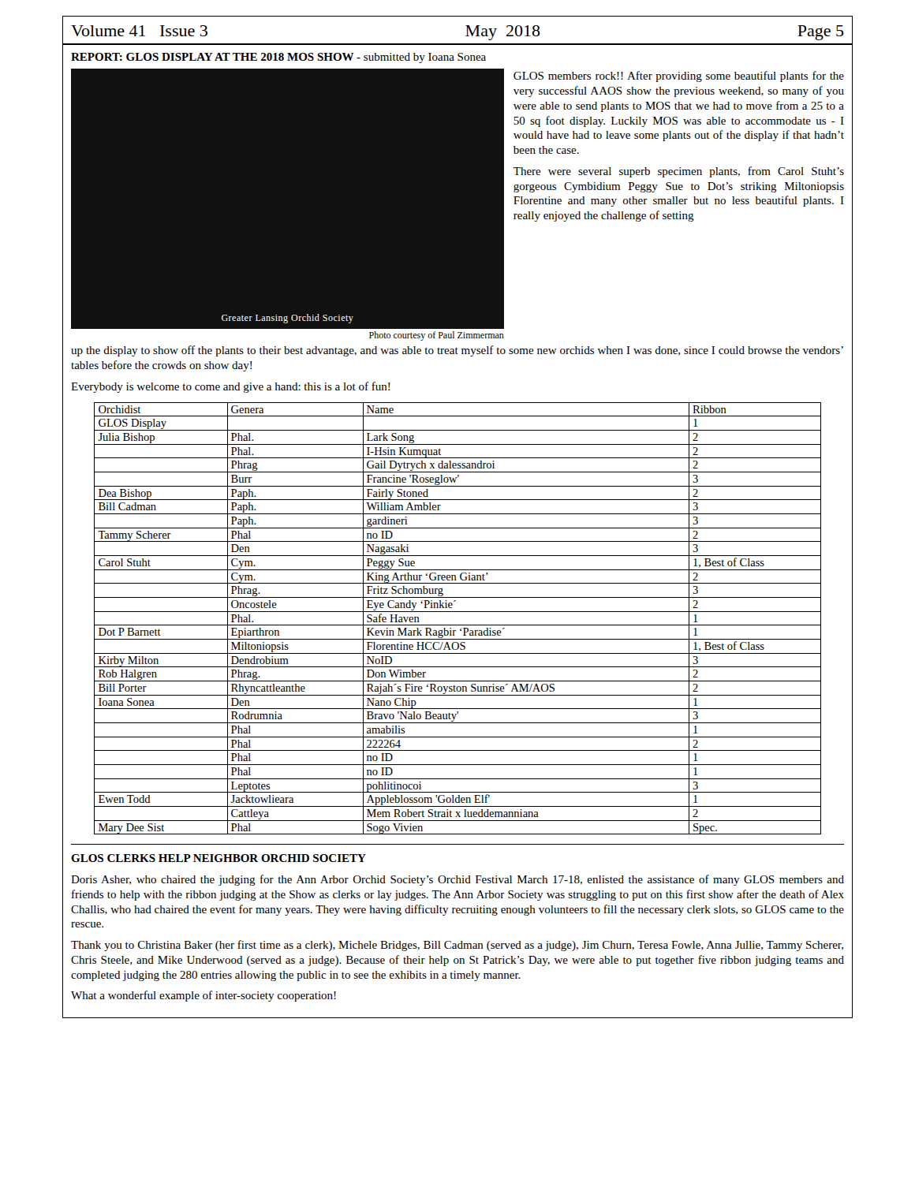Volume 41 Issue 3
May 2018
Page 5
REPORT: GLOS DISPLAY AT THE 2018 MOS SHOW - submitted by Ioana Sonea
Greater Lansing Orchid Society
Photo courtesy of Paul Zimmerman
GLOS members rock!! After providing some beautiful plants for the very successful AAOS show the previous weekend, so many of you were able to send plants to MOS that we had to move from a 25 to a 50 sq foot display. Luckily MOS was able to accommodate us - I would have had to leave some plants out of the display if that hadn’t been the case.
There were several superb specimen plants, from Carol Stuht’s gorgeous Cymbidium Peggy Sue to Dot’s striking Miltoniopsis Florentine and many other smaller but no less beautiful plants. I really enjoyed the challenge of setting
up the display to show off the plants to their best advantage, and was able to treat myself to some new orchids when I was done, since I could browse the vendors’ tables before the crowds on show day!
Everybody is welcome to come and give a hand: this is a lot of fun!
| Orchidist | Genera | Name | Ribbon |
| --- | --- | --- | --- |
| GLOS Display | | | 1 |
| Julia Bishop | Phal. | Lark Song | 2 |
| | Phal. | I-Hsin Kumquat | 2 |
| | Phrag | Gail Dytrych x dalessandroi | 2 |
| | Burr | Francine 'Roseglow' | 3 |
| Dea Bishop | Paph. | Fairly Stoned | 2 |
| Bill Cadman | Paph. | William Ambler | 3 |
| | Paph. | gardineri | 3 |
| Tammy Scherer | Phal | no ID | 2 |
| | Den | Nagasaki | 3 |
| Carol Stuht | Cym. | Peggy Sue | 1, Best of Class |
| | Cym. | King Arthur ‘Green Giant’ | 2 |
| | Phrag. | Fritz Schomburg | 3 |
| | Oncostele | Eye Candy ‘Pinkie´ | 2 |
| | Phal. | Safe Haven | 1 |
| Dot P Barnett | Epiarthron | Kevin Mark Ragbir ‘Paradise´ | 1 |
| | Miltoniopsis | Florentine HCC/AOS | 1, Best of Class |
| Kirby Milton | Dendrobium | NoID | 3 |
| Rob Halgren | Phrag. | Don Wimber | 2 |
| Bill Porter | Rhyncattleanthe | Rajah´s Fire ‘Royston Sunrise´ AM/AOS | 2 |
| Ioana Sonea | Den | Nano Chip | 1 |
| | Rodrumnia | Bravo 'Nalo Beauty' | 3 |
| | Phal | amabilis | 1 |
| | Phal | 222264 | 2 |
| | Phal | no ID | 1 |
| | Phal | no ID | 1 |
| | Leptotes | pohlitinocoi | 3 |
| Ewen Todd | Jacktowlieara | Appleblossom 'Golden Elf' | 1 |
| | Cattleya | Mem Robert Strait x lueddemanniana | 2 |
| Mary Dee Sist | Phal | Sogo Vivien | Spec. |
GLOS CLERKS HELP NEIGHBOR ORCHID SOCIETY
Doris Asher, who chaired the judging for the Ann Arbor Orchid Society’s Orchid Festival March 17-18, enlisted the assistance of many GLOS members and friends to help with the ribbon judging at the Show as clerks or lay judges. The Ann Arbor Society was struggling to put on this first show after the death of Alex Challis, who had chaired the event for many years. They were having difficulty recruiting enough volunteers to fill the necessary clerk slots, so GLOS came to the rescue.
Thank you to Christina Baker (her first time as a clerk), Michele Bridges, Bill Cadman (served as a judge), Jim Churn, Teresa Fowle, Anna Jullie, Tammy Scherer, Chris Steele, and Mike Underwood (served as a judge). Because of their help on St Patrick’s Day, we were able to put together five ribbon judging teams and completed judging the 280 entries allowing the public in to see the exhibits in a timely manner.
What a wonderful example of inter-society cooperation!